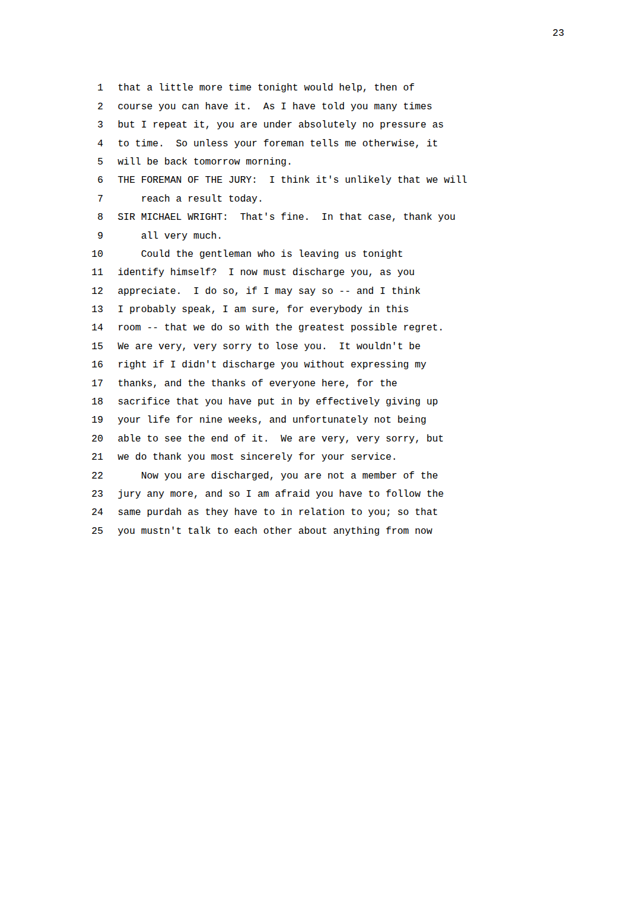23
that a little more time tonight would help, then of
course you can have it. As I have told you many times
but I repeat it, you are under absolutely no pressure as
to time. So unless your foreman tells me otherwise, it
will be back tomorrow morning.
THE FOREMAN OF THE JURY: I think it's unlikely that we will
reach a result today.
SIR MICHAEL WRIGHT: That's fine. In that case, thank you
all very much.
Could the gentleman who is leaving us tonight
identify himself? I now must discharge you, as you
appreciate. I do so, if I may say so -- and I think
I probably speak, I am sure, for everybody in this
room -- that we do so with the greatest possible regret.
We are very, very sorry to lose you. It wouldn't be
right if I didn't discharge you without expressing my
thanks, and the thanks of everyone here, for the
sacrifice that you have put in by effectively giving up
your life for nine weeks, and unfortunately not being
able to see the end of it. We are very, very sorry, but
we do thank you most sincerely for your service.
Now you are discharged, you are not a member of the
jury any more, and so I am afraid you have to follow the
same purdah as they have to in relation to you; so that
you mustn't talk to each other about anything from now